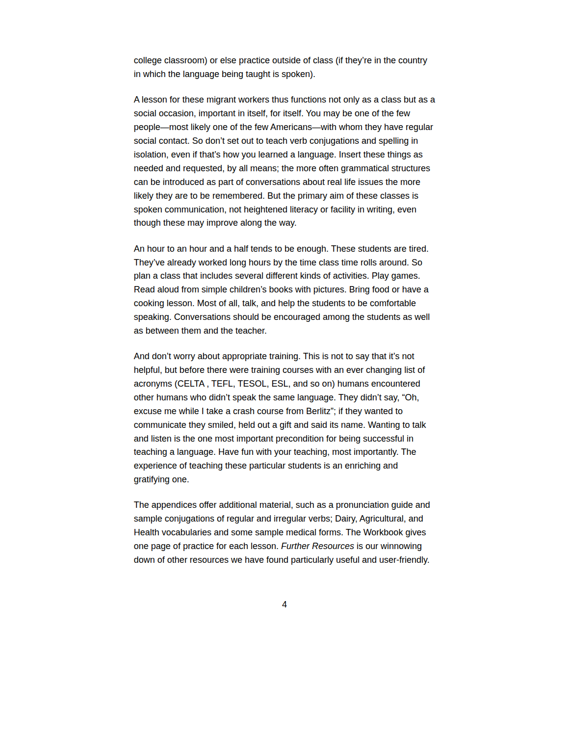college classroom) or else practice outside of class (if they’re in the country in which the language being taught is spoken).
A lesson for these migrant workers thus functions not only as a class but as a social occasion, important in itself, for itself. You may be one of the few people—most likely one of the few Americans—with whom they have regular social contact. So don’t set out to teach verb conjugations and spelling in isolation, even if that’s how you learned a language. Insert these things as needed and requested, by all means; the more often grammatical structures can be introduced as part of conversations about real life issues the more likely they are to be remembered. But the primary aim of these classes is spoken communication, not heightened literacy or facility in writing, even though these may improve along the way.
An hour to an hour and a half tends to be enough. These students are tired. They’ve already worked long hours by the time class time rolls around. So plan a class that includes several different kinds of activities. Play games. Read aloud from simple children’s books with pictures. Bring food or have a cooking lesson. Most of all, talk, and help the students to be comfortable speaking. Conversations should be encouraged among the students as well as between them and the teacher.
And don’t worry about appropriate training. This is not to say that it’s not helpful, but before there were training courses with an ever changing list of acronyms (CELTA , TEFL, TESOL, ESL, and so on) humans encountered other humans who didn’t speak the same language. They didn’t say, “Oh, excuse me while I take a crash course from Berlitz”; if they wanted to communicate they smiled, held out a gift and said its name. Wanting to talk and listen is the one most important precondition for being successful in teaching a language. Have fun with your teaching, most importantly. The experience of teaching these particular students is an enriching and gratifying one.
The appendices offer additional material, such as a pronunciation guide and sample conjugations of regular and irregular verbs; Dairy, Agricultural, and Health vocabularies and some sample medical forms. The Workbook gives one page of practice for each lesson. Further Resources is our winnowing down of other resources we have found particularly useful and user-friendly.
4